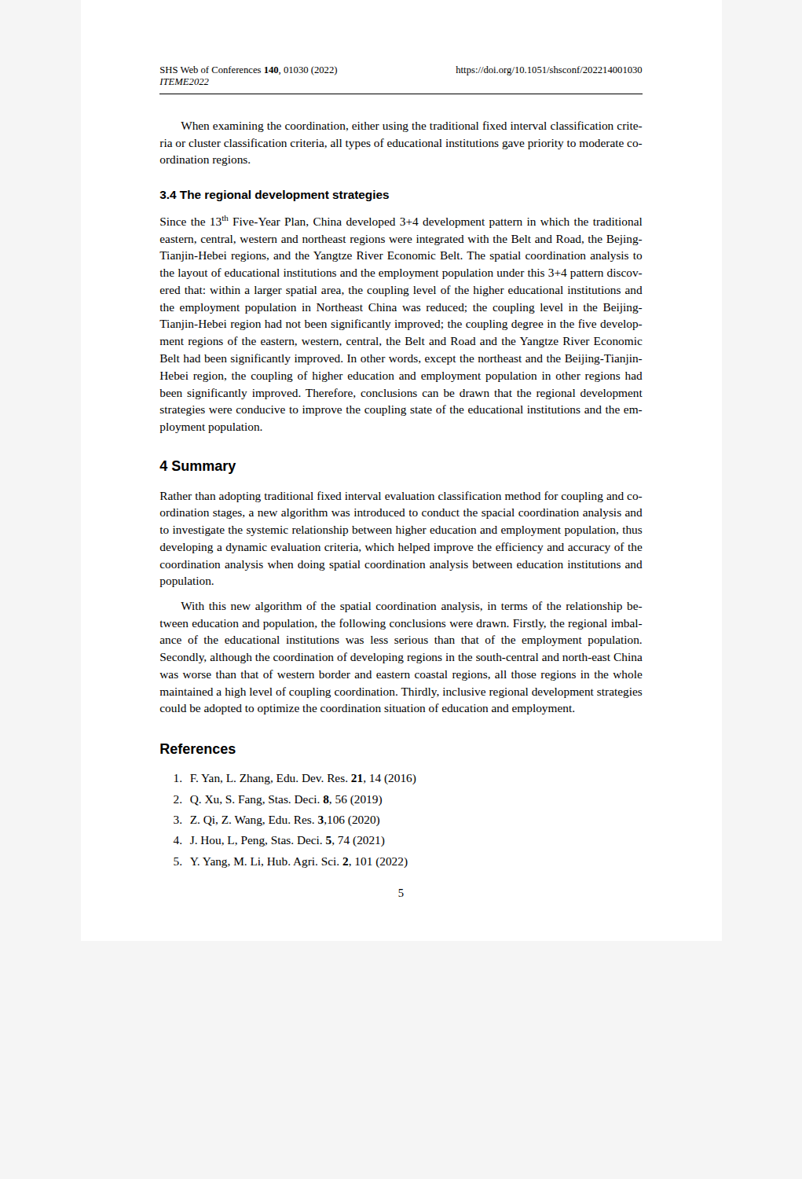SHS Web of Conferences 140, 01030 (2022) https://doi.org/10.1051/shsconf/202214001030 ITEME2022
When examining the coordination, either using the traditional fixed interval classification criteria or cluster classification criteria, all types of educational institutions gave priority to moderate coordination regions.
3.4 The regional development strategies
Since the 13th Five-Year Plan, China developed 3+4 development pattern in which the traditional eastern, central, western and northeast regions were integrated with the Belt and Road, the Bejing-Tianjin-Hebei regions, and the Yangtze River Economic Belt. The spatial coordination analysis to the layout of educational institutions and the employment population under this 3+4 pattern discovered that: within a larger spatial area, the coupling level of the higher educational institutions and the employment population in Northeast China was reduced; the coupling level in the Beijing-Tianjin-Hebei region had not been significantly improved; the coupling degree in the five development regions of the eastern, western, central, the Belt and Road and the Yangtze River Economic Belt had been significantly improved. In other words, except the northeast and the Beijing-Tianjin-Hebei region, the coupling of higher education and employment population in other regions had been significantly improved. Therefore, conclusions can be drawn that the regional development strategies were conducive to improve the coupling state of the educational institutions and the employment population.
4 Summary
Rather than adopting traditional fixed interval evaluation classification method for coupling and coordination stages, a new algorithm was introduced to conduct the spacial coordination analysis and to investigate the systemic relationship between higher education and employment population, thus developing a dynamic evaluation criteria, which helped improve the efficiency and accuracy of the coordination analysis when doing spatial coordination analysis between education institutions and population.
With this new algorithm of the spatial coordination analysis, in terms of the relationship between education and population, the following conclusions were drawn. Firstly, the regional imbalance of the educational institutions was less serious than that of the employment population. Secondly, although the coordination of developing regions in the south-central and north-east China was worse than that of western border and eastern coastal regions, all those regions in the whole maintained a high level of coupling coordination. Thirdly, inclusive regional development strategies could be adopted to optimize the coordination situation of education and employment.
References
F. Yan, L. Zhang, Edu. Dev. Res. 21, 14 (2016)
Q. Xu, S. Fang, Stas. Deci. 8, 56 (2019)
Z. Qi, Z. Wang, Edu. Res. 3,106 (2020)
J. Hou, L, Peng, Stas. Deci. 5, 74 (2021)
Y. Yang, M. Li, Hub. Agri. Sci. 2, 101 (2022)
5